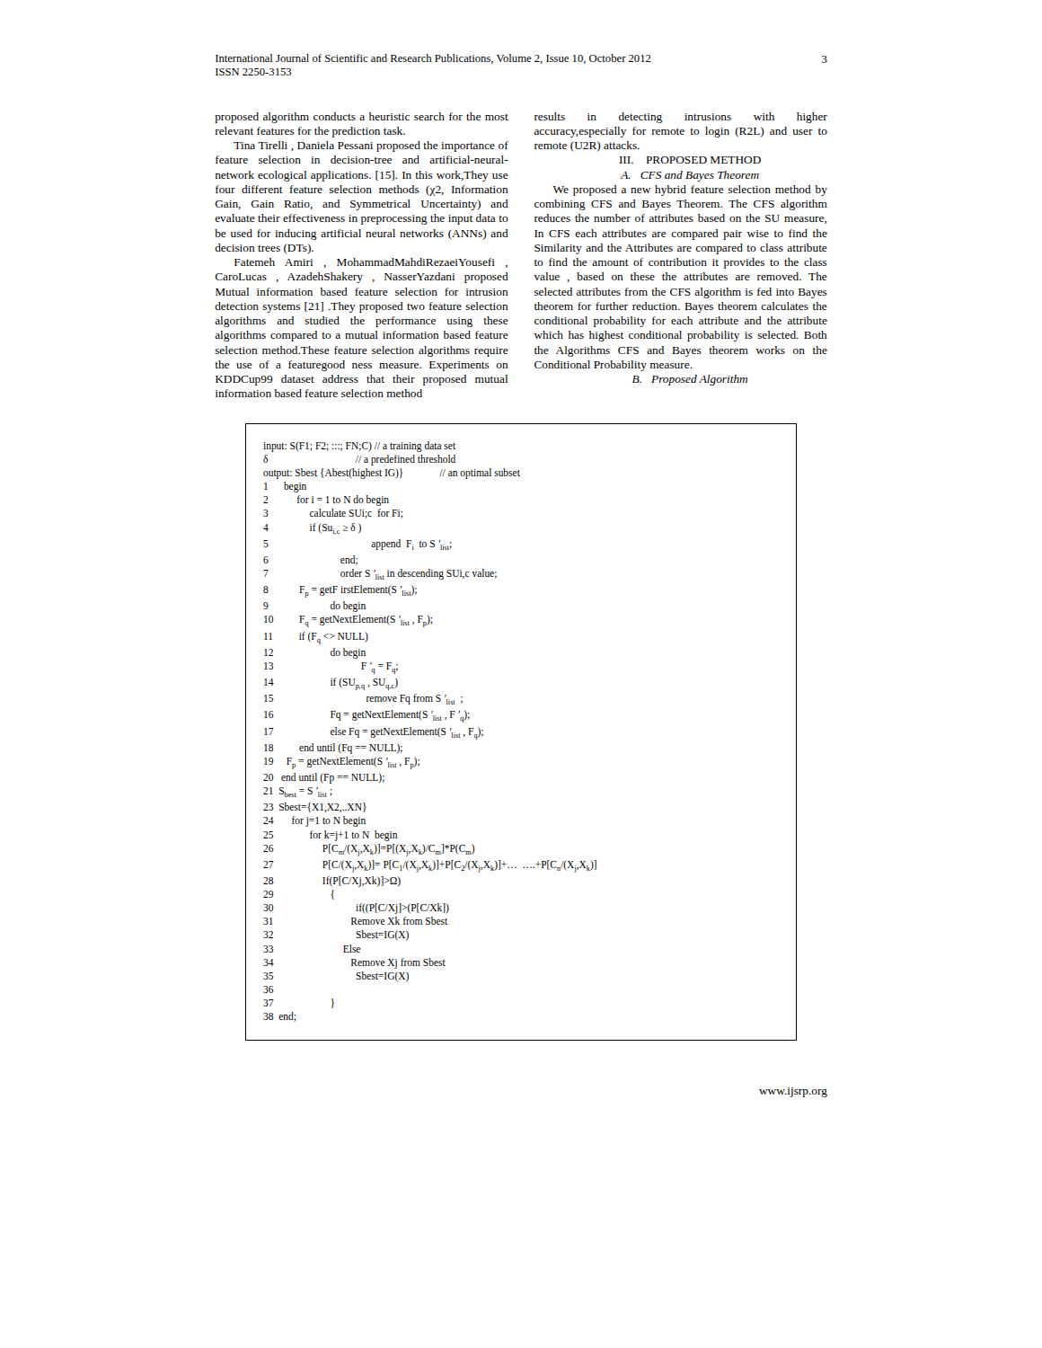International Journal of Scientific and Research Publications, Volume 2, Issue 10, October 2012
ISSN 2250-3153 3
proposed algorithm conducts a heuristic search for the most relevant features for the prediction task.
Tina Tirelli , Daniela Pessani proposed the importance of feature selection in decision-tree and artificial-neural-network ecological applications. [15]. In this work,They use four different feature selection methods (χ2, Information Gain, Gain Ratio, and Symmetrical Uncertainty) and evaluate their effectiveness in preprocessing the input data to be used for inducing artificial neural networks (ANNs) and decision trees (DTs).
Fatemeh Amiri , MohammadMahdiRezaeiYousefi , CaroLucas , AzadehShakery , NasserYazdani proposed Mutual information based feature selection for intrusion detection systems [21] .They proposed two feature selection algorithms and studied the performance using these algorithms compared to a mutual information based feature selection method.These feature selection algorithms require the use of a featuregood ness measure. Experiments on KDDCup99 dataset address that their proposed mutual information based feature selection method
results in detecting intrusions with higher accuracy,especially for remote to login (R2L) and user to remote (U2R) attacks.
III. PROPOSED METHOD
A. CFS and Bayes Theorem
We proposed a new hybrid feature selection method by combining CFS and Bayes Theorem. The CFS algorithm reduces the number of attributes based on the SU measure, In CFS each attributes are compared pair wise to find the Similarity and the Attributes are compared to class attribute to find the amount of contribution it provides to the class value , based on these the attributes are removed. The selected attributes from the CFS algorithm is fed into Bayes theorem for further reduction. Bayes theorem calculates the conditional probability for each attribute and the attribute which has highest conditional probability is selected. Both the Algorithms CFS and Bayes theorem works on the Conditional Probability measure.
B. Proposed Algorithm
input: S(F1; F2; :::; FN;C) // a training data set δ // a predefined threshold output: Sbest {Abest(highest IG)} // an optimal subset 1 begin 2 for i = 1 to N do begin 3 calculate SUi;c for Fi; 4 if (Sui,c ≥ δ ) 5 append Fi to S ′list; 6 end; 7 order S ′list in descending SUi,c value; 8 Fp = getF irstElement(S ′list); 9 do begin 10 Fq = getNextElement(S ′list , Fp); 11 if (Fq <> NULL) 12 do begin 13 F ′q = Fq; 14 if (SUp,q , SUq,c) 15 remove Fq from S ′list ; 16 Fq = getNextElement(S ′list , F ′q); 17 else Fq = getNextElement(S ′list , Fq); 18 end until (Fq == NULL); 19 Fp = getNextElement(S ′list , Fp); 20 end until (Fp == NULL); 21 Sbest = S ′list ; 23 Sbest={X1,X2,..XN} 24 for j=1 to N begin 25 for k=j+1 to N begin 26 P[Cm/(Xj,Xk)]=P[(Xj,Xk)/Cm]*P(Cm) 27 P[C/(Xj,Xk)]= P[C1/(Xj,Xk)]+P[C2/(Xj,Xk)]+… ….+P[Cn/(Xj,Xk)] 28 If(P[C/Xj,Xk)]>Ω) 29 { 30 if((P[C/Xj]>(P[C/Xk]) 31 Remove Xk from Sbest 32 Sbest=IG(X) 33 Else 34 Remove Xj from Sbest 35 Sbest=IG(X) 36 37 } 38 end;
www.ijsrp.org